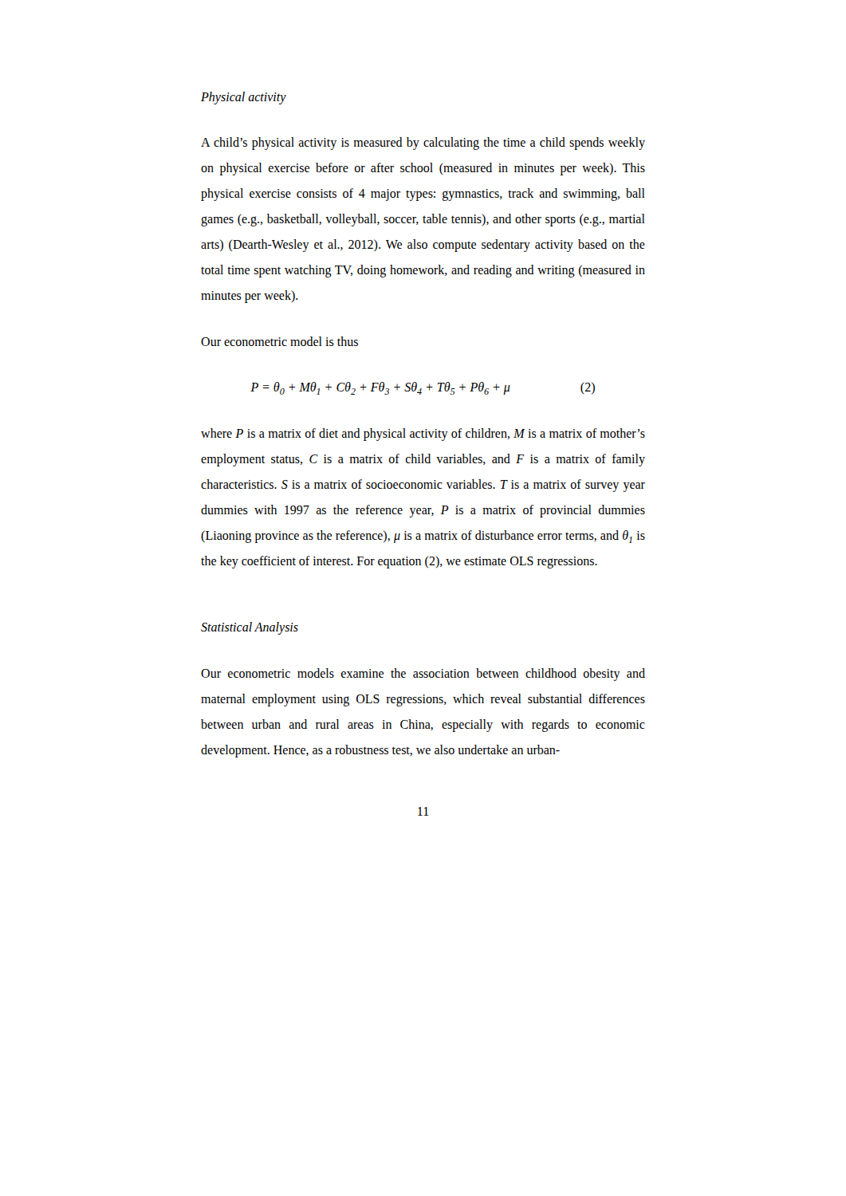Physical activity
A child’s physical activity is measured by calculating the time a child spends weekly on physical exercise before or after school (measured in minutes per week). This physical exercise consists of 4 major types: gymnastics, track and swimming, ball games (e.g., basketball, volleyball, soccer, table tennis), and other sports (e.g., martial arts) (Dearth-Wesley et al., 2012). We also compute sedentary activity based on the total time spent watching TV, doing homework, and reading and writing (measured in minutes per week).
Our econometric model is thus
P = θ0 + Mθ1 + Cθ2 + Fθ3 + Sθ4 + Tθ5 + Pθ6 + μ(2)
where P is a matrix of diet and physical activity of children, M is a matrix of mother’s employment status, C is a matrix of child variables, and F is a matrix of family characteristics. S is a matrix of socioeconomic variables. T is a matrix of survey year dummies with 1997 as the reference year, P is a matrix of provincial dummies (Liaoning province as the reference), μ is a matrix of disturbance error terms, and θ1 is the key coefficient of interest. For equation (2), we estimate OLS regressions.
Statistical Analysis
Our econometric models examine the association between childhood obesity and maternal employment using OLS regressions, which reveal substantial differences between urban and rural areas in China, especially with regards to economic development. Hence, as a robustness test, we also undertake an urban-
11